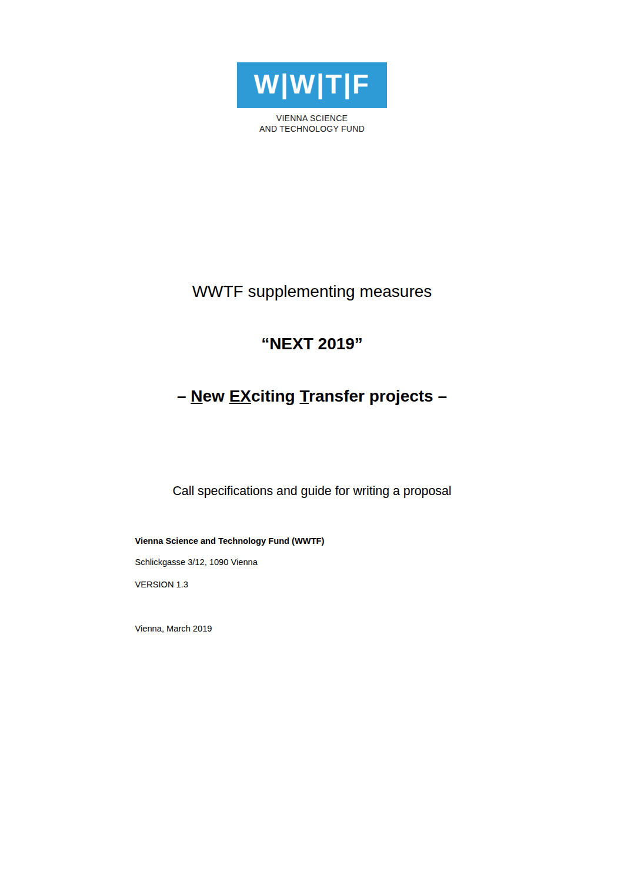W|W|T|F
Vienna Science
and Technology Fund
WWTF supplementing measures
“NEXT 2019”
– New EXciting Transfer projects –
Call specifications and guide for writing a proposal
Vienna Science and Technology Fund (WWTF)
Schlickgasse 3/12, 1090 Vienna
VERSION 1.3
Vienna, March 2019